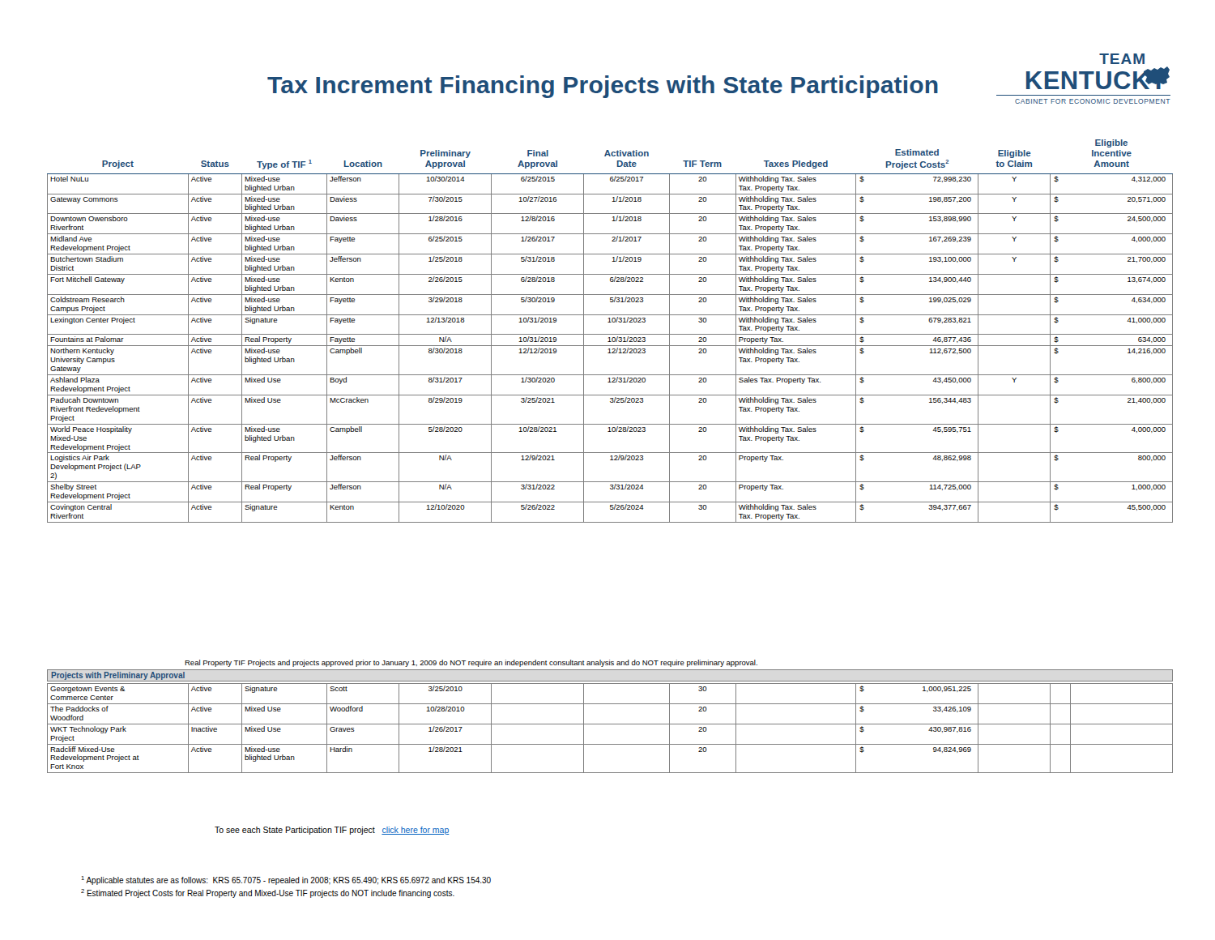Tax Increment Financing Projects with State Participation
TEAM
KENTUCKY
CABINET FOR ECONOMIC DEVELOPMENT
| Project | Status | Type of TIF 1 | Location | Preliminary Approval | Final Approval | Activation Date | TIF Term | Taxes Pledged | Estimated Project Costs 2 | Eligible to Claim | Eligible Incentive Amount |
| --- | --- | --- | --- | --- | --- | --- | --- | --- | --- | --- | --- |
| Hotel NuLu | Active | Mixed-use blighted Urban | Jefferson | 10/30/2014 | 6/25/2015 | 6/25/2017 | 20 | Withholding Tax. Sales Tax. Property Tax. | $ | 72,998,230 | Y | $ | 4,312,000 |
| Gateway Commons | Active | Mixed-use blighted Urban | Daviess | 7/30/2015 | 10/27/2016 | 1/1/2018 | 20 | Withholding Tax. Sales Tax. Property Tax. | $ | 198,857,200 | Y | $ | 20,571,000 |
| Downtown Owensboro Riverfront | Active | Mixed-use blighted Urban | Daviess | 1/28/2016 | 12/8/2016 | 1/1/2018 | 20 | Withholding Tax. Sales Tax. Property Tax. | $ | 153,898,990 | Y | $ | 24,500,000 |
| Midland Ave Redevelopment Project | Active | Mixed-use blighted Urban | Fayette | 6/25/2015 | 1/26/2017 | 2/1/2017 | 20 | Withholding Tax. Sales Tax. Property Tax. | $ | 167,269,239 | Y | $ | 4,000,000 |
| Butchertown Stadium District | Active | Mixed-use blighted Urban | Jefferson | 1/25/2018 | 5/31/2018 | 1/1/2019 | 20 | Withholding Tax. Sales Tax. Property Tax. | $ | 193,100,000 | Y | $ | 21,700,000 |
| Fort Mitchell Gateway | Active | Mixed-use blighted Urban | Kenton | 2/26/2015 | 6/28/2018 | 6/28/2022 | 20 | Withholding Tax. Sales Tax. Property Tax. | $ | 134,900,440 | | $ | 13,674,000 |
| Coldstream Research Campus Project | Active | Mixed-use blighted Urban | Fayette | 3/29/2018 | 5/30/2019 | 5/31/2023 | 20 | Withholding Tax. Sales Tax. Property Tax. | $ | 199,025,029 | | $ | 4,634,000 |
| Lexington Center Project | Active | Signature | Fayette | 12/13/2018 | 10/31/2019 | 10/31/2023 | 30 | Withholding Tax. Sales Tax. Property Tax. | $ | 679,283,821 | | $ | 41,000,000 |
| Fountains at Palomar | Active | Real Property | Fayette | N/A | 10/31/2019 | 10/31/2023 | 20 | Property Tax. | $ | 46,877,436 | | $ | 634,000 |
| Northern Kentucky University Campus Gateway | Active | Mixed-use blighted Urban | Campbell | 8/30/2018 | 12/12/2019 | 12/12/2023 | 20 | Withholding Tax. Sales Tax. Property Tax. | $ | 112,672,500 | | $ | 14,216,000 |
| Ashland Plaza Redevelopment Project | Active | Mixed Use | Boyd | 8/31/2017 | 1/30/2020 | 12/31/2020 | 20 | Sales Tax. Property Tax. | $ | 43,450,000 | Y | $ | 6,800,000 |
| Paducah Downtown Riverfront Redevelopment Project | Active | Mixed Use | McCracken | 8/29/2019 | 3/25/2021 | 3/25/2023 | 20 | Withholding Tax. Sales Tax. Property Tax. | $ | 156,344,483 | | $ | 21,400,000 |
| World Peace Hospitality Mixed-Use Redevelopment Project | Active | Mixed-use blighted Urban | Campbell | 5/28/2020 | 10/28/2021 | 10/28/2023 | 20 | Withholding Tax. Sales Tax. Property Tax. | $ | 45,595,751 | | $ | 4,000,000 |
| Logistics Air Park Development Project (LAP 2) | Active | Real Property | Jefferson | N/A | 12/9/2021 | 12/9/2023 | 20 | Property Tax. | $ | 48,862,998 | | $ | 800,000 |
| Shelby Street Redevelopment Project | Active | Real Property | Jefferson | N/A | 3/31/2022 | 3/31/2024 | 20 | Property Tax. | $ | 114,725,000 | | $ | 1,000,000 |
| Covington Central Riverfront | Active | Signature | Kenton | 12/10/2020 | 5/26/2022 | 5/26/2024 | 30 | Withholding Tax. Sales Tax. Property Tax. | $ | 394,377,667 | | $ | 45,500,000 |
Real Property TIF Projects and projects approved prior to January 1, 2009 do NOT require an independent consultant analysis and do NOT require preliminary approval.
Projects with Preliminary Approval
| Georgetown Events & Commerce Center | Active | Signature | Scott | 3/25/2010 | | | 30 | | $ | 1,000,951,225 | | | |
| The Paddocks of Woodford | Active | Mixed Use | Woodford | 10/28/2010 | | | 20 | | $ | 33,426,109 | | | |
| WKT Technology Park Project | Inactive | Mixed Use | Graves | 1/26/2017 | | | 20 | | $ | 430,987,816 | | | |
| Radcliff Mixed-Use Redevelopment Project at Fort Knox | Active | Mixed-use blighted Urban | Hardin | 1/28/2021 | | | 20 | | $ | 94,824,969 | | | |
To see each State Participation TIF project click here for map
1 Applicable statutes are as follows: KRS 65.7075 - repealed in 2008; KRS 65.490; KRS 65.6972 and KRS 154.30
2 Estimated Project Costs for Real Property and Mixed-Use TIF projects do NOT include financing costs.